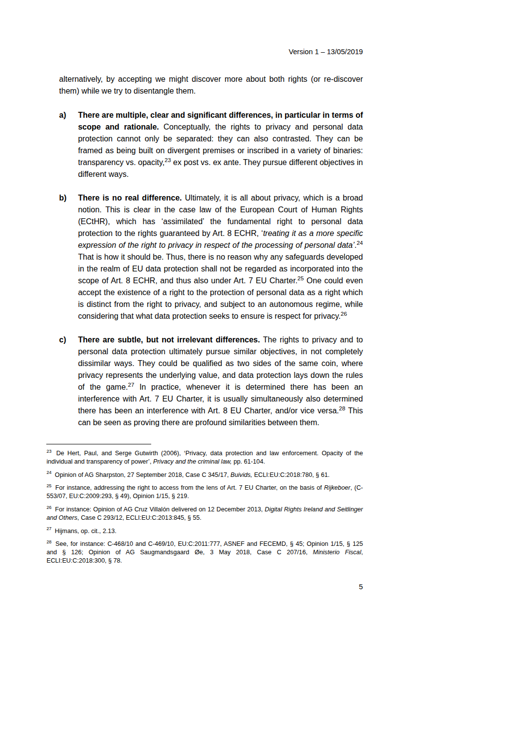Version 1 – 13/05/2019
alternatively, by accepting we might discover more about both rights (or re-discover them) while we try to disentangle them.
a) There are multiple, clear and significant differences, in particular in terms of scope and rationale. Conceptually, the rights to privacy and personal data protection cannot only be separated: they can also contrasted. They can be framed as being built on divergent premises or inscribed in a variety of binaries: transparency vs. opacity,23 ex post vs. ex ante. They pursue different objectives in different ways.
b) There is no real difference. Ultimately, it is all about privacy, which is a broad notion. This is clear in the case law of the European Court of Human Rights (ECtHR), which has ‘assimilated’ the fundamental right to personal data protection to the rights guaranteed by Art. 8 ECHR, ‘treating it as a more specific expression of the right to privacy in respect of the processing of personal data’.24 That is how it should be. Thus, there is no reason why any safeguards developed in the realm of EU data protection shall not be regarded as incorporated into the scope of Art. 8 ECHR, and thus also under Art. 7 EU Charter.25 One could even accept the existence of a right to the protection of personal data as a right which is distinct from the right to privacy, and subject to an autonomous regime, while considering that what data protection seeks to ensure is respect for privacy.26
c) There are subtle, but not irrelevant differences. The rights to privacy and to personal data protection ultimately pursue similar objectives, in not completely dissimilar ways. They could be qualified as two sides of the same coin, where privacy represents the underlying value, and data protection lays down the rules of the game.27 In practice, whenever it is determined there has been an interference with Art. 7 EU Charter, it is usually simultaneously also determined there has been an interference with Art. 8 EU Charter, and/or vice versa.28 This can be seen as proving there are profound similarities between them.
23 De Hert, Paul, and Serge Gutwirth (2006), ‘Privacy, data protection and law enforcement. Opacity of the individual and transparency of power’, Privacy and the criminal law, pp. 61-104.
24 Opinion of AG Sharpston, 27 September 2018, Case C 345/17, Buivids, ECLI:EU:C:2018:780, § 61.
25 For instance, addressing the right to access from the lens of Art. 7 EU Charter, on the basis of Rijkeboer, (C-553/07, EU:C:2009:293, § 49), Opinion 1/15, § 219.
26 For instance: Opinion of AG Cruz Villalón delivered on 12 December 2013, Digital Rights Ireland and Seitlinger and Others, Case C 293/12, ECLI:EU:C:2013:845, § 55.
27 Hijmans, op. cit., 2.13.
28 See, for instance: C-468/10 and C-469/10, EU:C:2011:777, ASNEF and FECEMD, § 45; Opinion 1/15, § 125 and § 126; Opinion of AG Saugmandsgaard Øe, 3 May 2018, Case C 207/16, Ministerio Fiscal, ECLI:EU:C:2018:300, § 78.
5